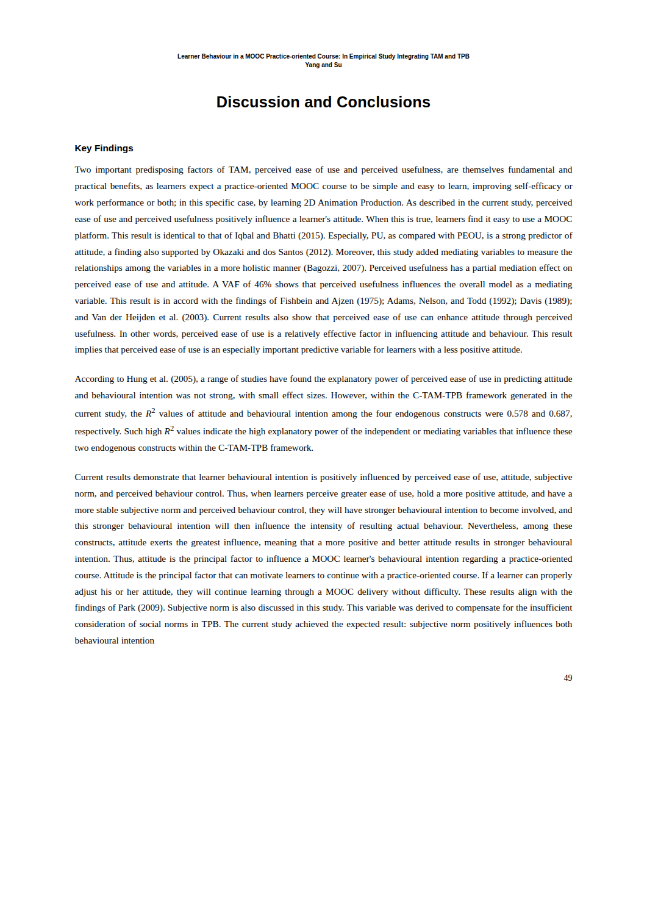Learner Behaviour in a MOOC Practice-oriented Course: In Empirical Study Integrating TAM and TPB
Yang and Su
Discussion and Conclusions
Key Findings
Two important predisposing factors of TAM, perceived ease of use and perceived usefulness, are themselves fundamental and practical benefits, as learners expect a practice-oriented MOOC course to be simple and easy to learn, improving self-efficacy or work performance or both; in this specific case, by learning 2D Animation Production. As described in the current study, perceived ease of use and perceived usefulness positively influence a learner's attitude. When this is true, learners find it easy to use a MOOC platform. This result is identical to that of Iqbal and Bhatti (2015). Especially, PU, as compared with PEOU, is a strong predictor of attitude, a finding also supported by Okazaki and dos Santos (2012). Moreover, this study added mediating variables to measure the relationships among the variables in a more holistic manner (Bagozzi, 2007). Perceived usefulness has a partial mediation effect on perceived ease of use and attitude. A VAF of 46% shows that perceived usefulness influences the overall model as a mediating variable. This result is in accord with the findings of Fishbein and Ajzen (1975); Adams, Nelson, and Todd (1992); Davis (1989); and Van der Heijden et al. (2003). Current results also show that perceived ease of use can enhance attitude through perceived usefulness. In other words, perceived ease of use is a relatively effective factor in influencing attitude and behaviour. This result implies that perceived ease of use is an especially important predictive variable for learners with a less positive attitude.
According to Hung et al. (2005), a range of studies have found the explanatory power of perceived ease of use in predicting attitude and behavioural intention was not strong, with small effect sizes. However, within the C-TAM-TPB framework generated in the current study, the R2 values of attitude and behavioural intention among the four endogenous constructs were 0.578 and 0.687, respectively. Such high R2 values indicate the high explanatory power of the independent or mediating variables that influence these two endogenous constructs within the C-TAM-TPB framework.
Current results demonstrate that learner behavioural intention is positively influenced by perceived ease of use, attitude, subjective norm, and perceived behaviour control. Thus, when learners perceive greater ease of use, hold a more positive attitude, and have a more stable subjective norm and perceived behaviour control, they will have stronger behavioural intention to become involved, and this stronger behavioural intention will then influence the intensity of resulting actual behaviour. Nevertheless, among these constructs, attitude exerts the greatest influence, meaning that a more positive and better attitude results in stronger behavioural intention. Thus, attitude is the principal factor to influence a MOOC learner's behavioural intention regarding a practice-oriented course. Attitude is the principal factor that can motivate learners to continue with a practice-oriented course. If a learner can properly adjust his or her attitude, they will continue learning through a MOOC delivery without difficulty. These results align with the findings of Park (2009). Subjective norm is also discussed in this study. This variable was derived to compensate for the insufficient consideration of social norms in TPB. The current study achieved the expected result: subjective norm positively influences both behavioural intention
49